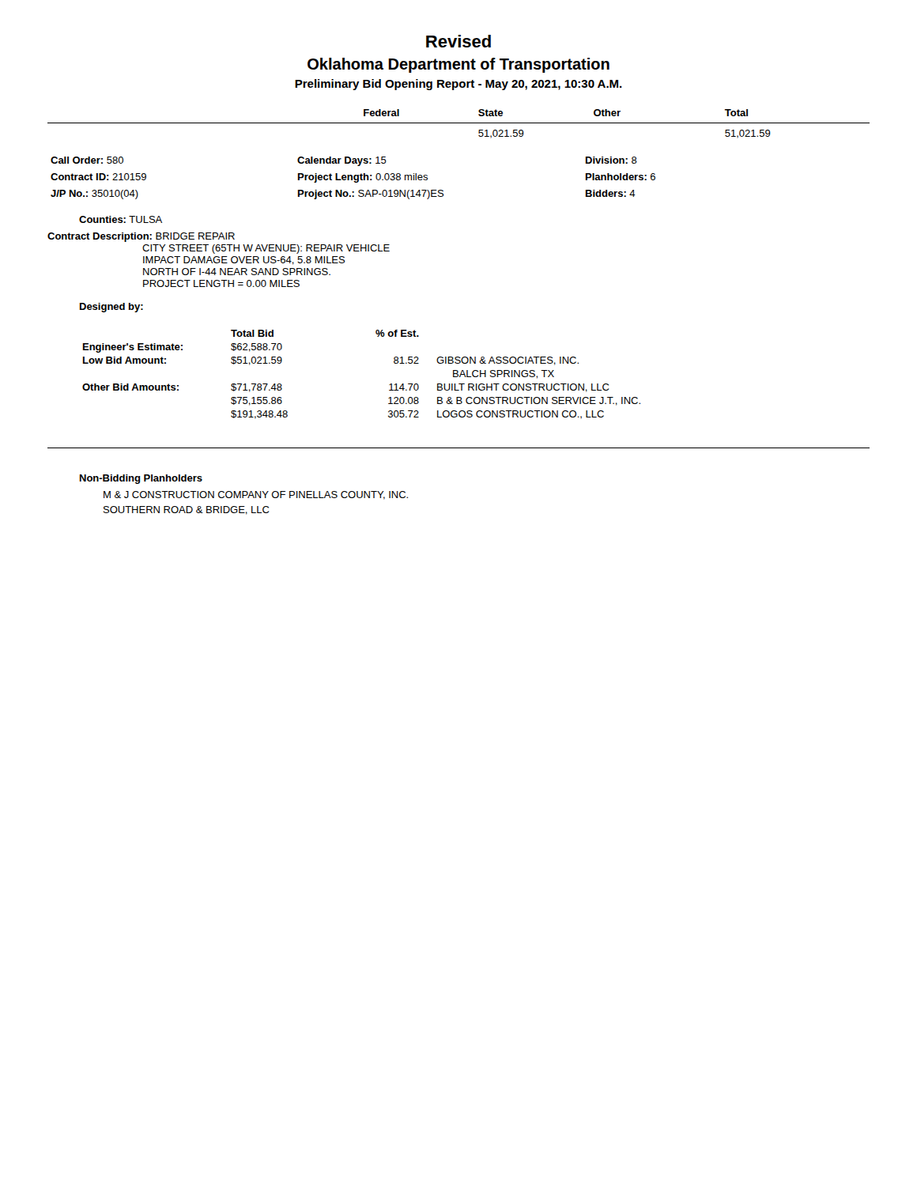Revised
Oklahoma Department of Transportation
Preliminary Bid Opening Report - May 20, 2021, 10:30 A.M.
| | Federal | State | Other | Total |
| --- | --- | --- | --- | --- |
| | | 51,021.59 | | 51,021.59 |
| Call Order: 580 | Calendar Days: 15 | Division: 8 |
| Contract ID: 210159 | Project Length: 0.038 miles | Planholders: 6 |
| J/P No.: 35010(04) | Project No.: SAP-019N(147)ES | Bidders: 4 |
Counties: TULSA
Contract Description: BRIDGE REPAIR
CITY STREET (65TH W AVENUE): REPAIR VEHICLE
IMPACT DAMAGE OVER US-64, 5.8 MILES
NORTH OF I-44 NEAR SAND SPRINGS.
PROJECT LENGTH = 0.00 MILES
Designed by:
| | Total Bid | % of Est. | |
| --- | --- | --- | --- |
| Engineer's Estimate: | $62,588.70 | | |
| Low Bid Amount: | $51,021.59 | 81.52 | GIBSON & ASSOCIATES, INC. |
| | | | BALCH SPRINGS, TX |
| Other Bid Amounts: | $71,787.48 | 114.70 | BUILT RIGHT CONSTRUCTION, LLC |
| | $75,155.86 | 120.08 | B & B CONSTRUCTION SERVICE J.T., INC. |
| | $191,348.48 | 305.72 | LOGOS CONSTRUCTION CO., LLC |
Non-Bidding Planholders
M & J CONSTRUCTION COMPANY OF PINELLAS COUNTY, INC.
SOUTHERN ROAD & BRIDGE, LLC